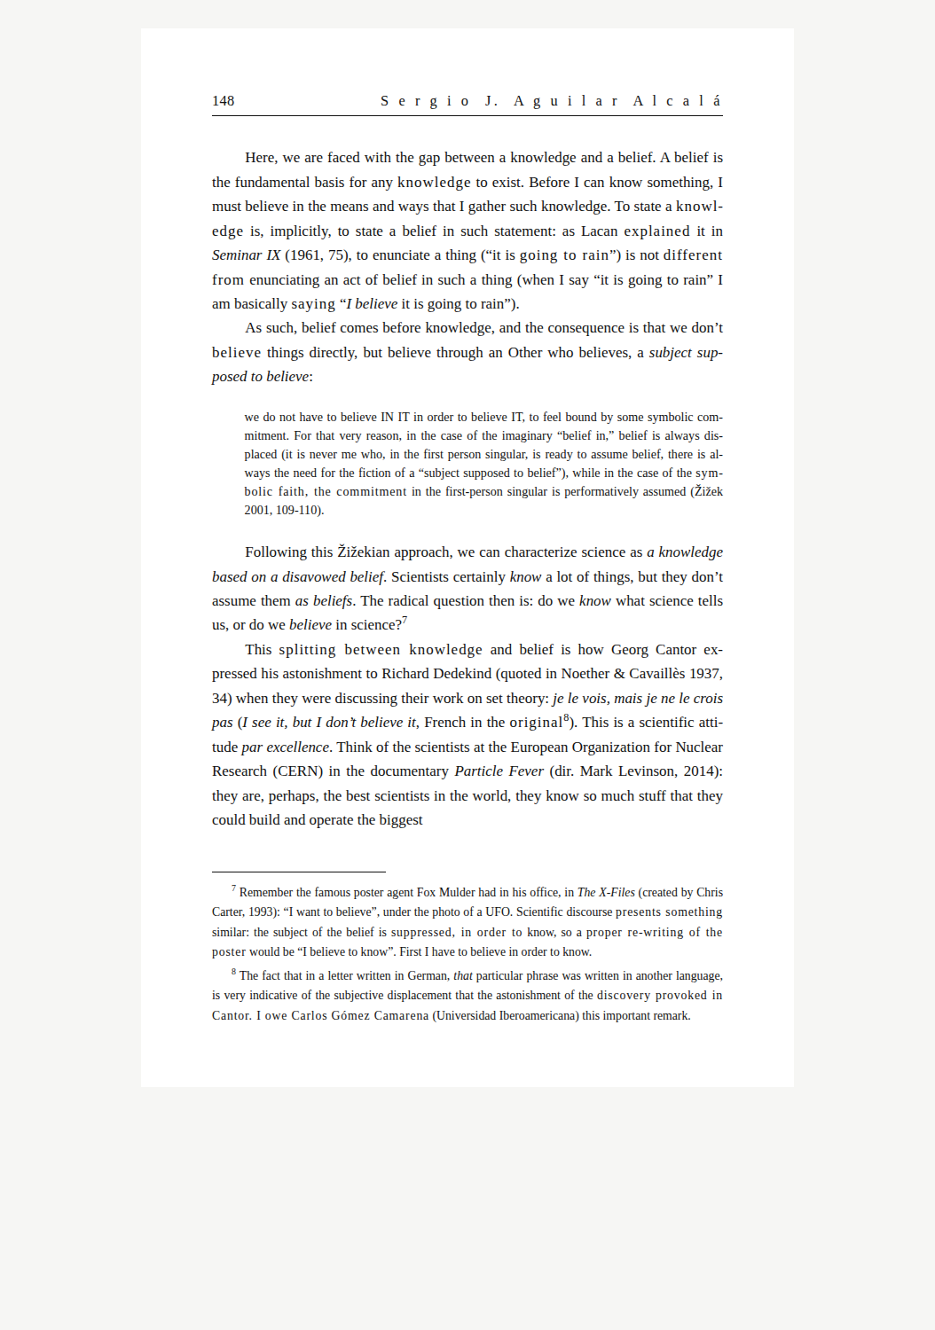148 S e r g i o J. A g u i l a r A l c a l á
Here, we are faced with the gap between a knowledge and a belief. A belief is the fundamental basis for any knowledge to exist. Before I can know something, I must believe in the means and ways that I gather such knowledge. To state a knowledge is, implicitly, to state a belief in such statement: as Lacan explained it in Seminar IX (1961, 75), to enunciate a thing (“it is going to rain”) is not different from enunciating an act of belief in such a thing (when I say “it is going to rain” I am basically saying “I believe it is going to rain”).
As such, belief comes before knowledge, and the consequence is that we don’t believe things directly, but believe through an Other who believes, a subject supposed to believe:
we do not have to believe IN IT in order to believe IT, to feel bound by some symbolic commitment. For that very reason, in the case of the imaginary “belief in,” belief is always displaced (it is never me who, in the first person singular, is ready to assume belief, there is always the need for the fiction of a “subject supposed to belief”), while in the case of the symbolic faith, the commitment in the first-person singular is performatively assumed (Žižek 2001, 109-110).
Following this Žižekian approach, we can characterize science as a knowledge based on a disavowed belief. Scientists certainly know a lot of things, but they don’t assume them as beliefs. The radical question then is: do we know what science tells us, or do we believe in science?7
This splitting between knowledge and belief is how Georg Cantor expressed his astonishment to Richard Dedekind (quoted in Noether & Cavaillès 1937, 34) when they were discussing their work on set theory: je le vois, mais je ne le crois pas (I see it, but I don’t believe it, French in the original8). This is a scientific attitude par excellence. Think of the scientists at the European Organization for Nuclear Research (CERN) in the documentary Particle Fever (dir. Mark Levinson, 2014): they are, perhaps, the best scientists in the world, they know so much stuff that they could build and operate the biggest
7 Remember the famous poster agent Fox Mulder had in his office, in The X-Files (created by Chris Carter, 1993): “I want to believe”, under the photo of a UFO. Scientific discourse presents something similar: the subject of the belief is suppressed, in order to know, so a proper re-writing of the poster would be “I believe to know”. First I have to believe in order to know.
8 The fact that in a letter written in German, that particular phrase was written in another language, is very indicative of the subjective displacement that the astonishment of the discovery provoked in Cantor. I owe Carlos Gómez Camarena (Universidad Iberoamericana) this important remark.